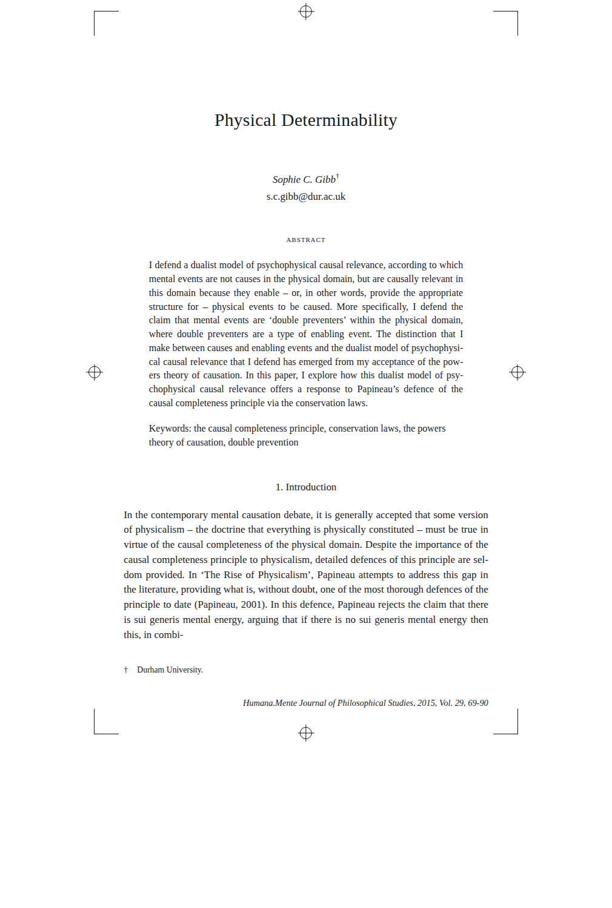Physical Determinability
Sophie C. Gibb†
s.c.gibb@dur.ac.uk
abstract
I defend a dualist model of psychophysical causal relevance, according to which mental events are not causes in the physical domain, but are causally relevant in this domain because they enable – or, in other words, provide the appropriate structure for – physical events to be caused. More specifically, I defend the claim that mental events are ‘double preventers’ within the physical domain, where double preventers are a type of enabling event. The distinction that I make between causes and enabling events and the dualist model of psychophysical causal relevance that I defend has emerged from my acceptance of the powers theory of causation. In this paper, I explore how this dualist model of psychophysical causal relevance offers a response to Papineau’s defence of the causal completeness principle via the conservation laws.
Keywords: the causal completeness principle, conservation laws, the powers theory of causation, double prevention
1. Introduction
In the contemporary mental causation debate, it is generally accepted that some version of physicalism – the doctrine that everything is physically constituted – must be true in virtue of the causal completeness of the physical domain. Despite the importance of the causal completeness principle to physicalism, detailed defences of this principle are seldom provided. In ‘The Rise of Physicalism’, Papineau attempts to address this gap in the literature, providing what is, without doubt, one of the most thorough defences of the principle to date (Papineau, 2001). In this defence, Papineau rejects the claim that there is sui generis mental energy, arguing that if there is no sui generis mental energy then this, in combi-
†Durham University.
Humana.Mente Journal of Philosophical Studies, 2015, Vol. 29, 69-90